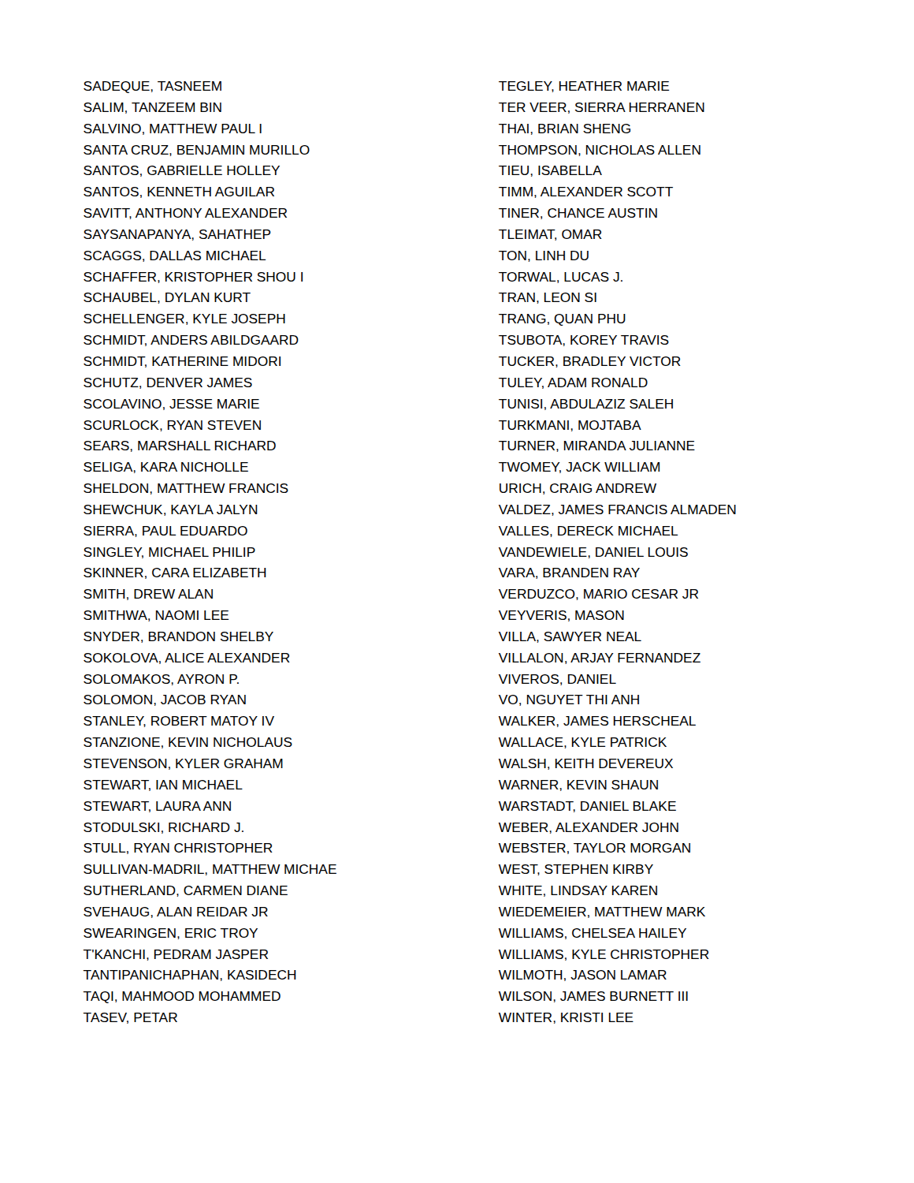SADEQUE, TASNEEM
SALIM, TANZEEM BIN
SALVINO, MATTHEW PAUL I
SANTA CRUZ, BENJAMIN MURILLO
SANTOS, GABRIELLE HOLLEY
SANTOS, KENNETH AGUILAR
SAVITT, ANTHONY ALEXANDER
SAYSANAPANYA, SAHATHEP
SCAGGS, DALLAS MICHAEL
SCHAFFER, KRISTOPHER SHOU I
SCHAUBEL, DYLAN KURT
SCHELLENGER, KYLE JOSEPH
SCHMIDT, ANDERS ABILDGAARD
SCHMIDT, KATHERINE MIDORI
SCHUTZ, DENVER JAMES
SCOLAVINO, JESSE MARIE
SCURLOCK, RYAN STEVEN
SEARS, MARSHALL RICHARD
SELIGA, KARA NICHOLLE
SHELDON, MATTHEW FRANCIS
SHEWCHUK, KAYLA JALYN
SIERRA, PAUL EDUARDO
SINGLEY, MICHAEL PHILIP
SKINNER, CARA ELIZABETH
SMITH, DREW ALAN
SMITHWA, NAOMI LEE
SNYDER, BRANDON SHELBY
SOKOLOVA, ALICE ALEXANDER
SOLOMAKOS, AYRON P.
SOLOMON, JACOB RYAN
STANLEY, ROBERT MATOY IV
STANZIONE, KEVIN NICHOLAUS
STEVENSON, KYLER GRAHAM
STEWART, IAN MICHAEL
STEWART, LAURA ANN
STODULSKI, RICHARD J.
STULL, RYAN CHRISTOPHER
SULLIVAN-MADRIL, MATTHEW MICHAE
SUTHERLAND, CARMEN DIANE
SVEHAUG, ALAN REIDAR JR
SWEARINGEN, ERIC TROY
T'KANCHI, PEDRAM JASPER
TANTIPANICHAPHAN, KASIDECH
TAQI, MAHMOOD MOHAMMED
TASEV, PETAR
TEGLEY, HEATHER MARIE
TER VEER, SIERRA HERRANEN
THAI, BRIAN SHENG
THOMPSON, NICHOLAS ALLEN
TIEU, ISABELLA
TIMM, ALEXANDER SCOTT
TINER, CHANCE AUSTIN
TLEIMAT, OMAR
TON, LINH DU
TORWAL, LUCAS J.
TRAN, LEON SI
TRANG, QUAN PHU
TSUBOTA, KOREY TRAVIS
TUCKER, BRADLEY VICTOR
TULEY, ADAM RONALD
TUNISI, ABDULAZIZ SALEH
TURKMANI, MOJTABA
TURNER, MIRANDA JULIANNE
TWOMEY, JACK WILLIAM
URICH, CRAIG ANDREW
VALDEZ, JAMES FRANCIS ALMADEN
VALLES, DERECK MICHAEL
VANDEWIELE, DANIEL LOUIS
VARA, BRANDEN RAY
VERDUZCO, MARIO CESAR JR
VEYVERIS, MASON
VILLA, SAWYER NEAL
VILLALON, ARJAY FERNANDEZ
VIVEROS, DANIEL
VO, NGUYET THI ANH
WALKER, JAMES HERSCHEAL
WALLACE, KYLE PATRICK
WALSH, KEITH DEVEREUX
WARNER, KEVIN SHAUN
WARSTADT, DANIEL BLAKE
WEBER, ALEXANDER JOHN
WEBSTER, TAYLOR MORGAN
WEST, STEPHEN KIRBY
WHITE, LINDSAY KAREN
WIEDEMEIER, MATTHEW MARK
WILLIAMS, CHELSEA HAILEY
WILLIAMS, KYLE CHRISTOPHER
WILMOTH, JASON LAMAR
WILSON, JAMES BURNETT III
WINTER, KRISTI LEE